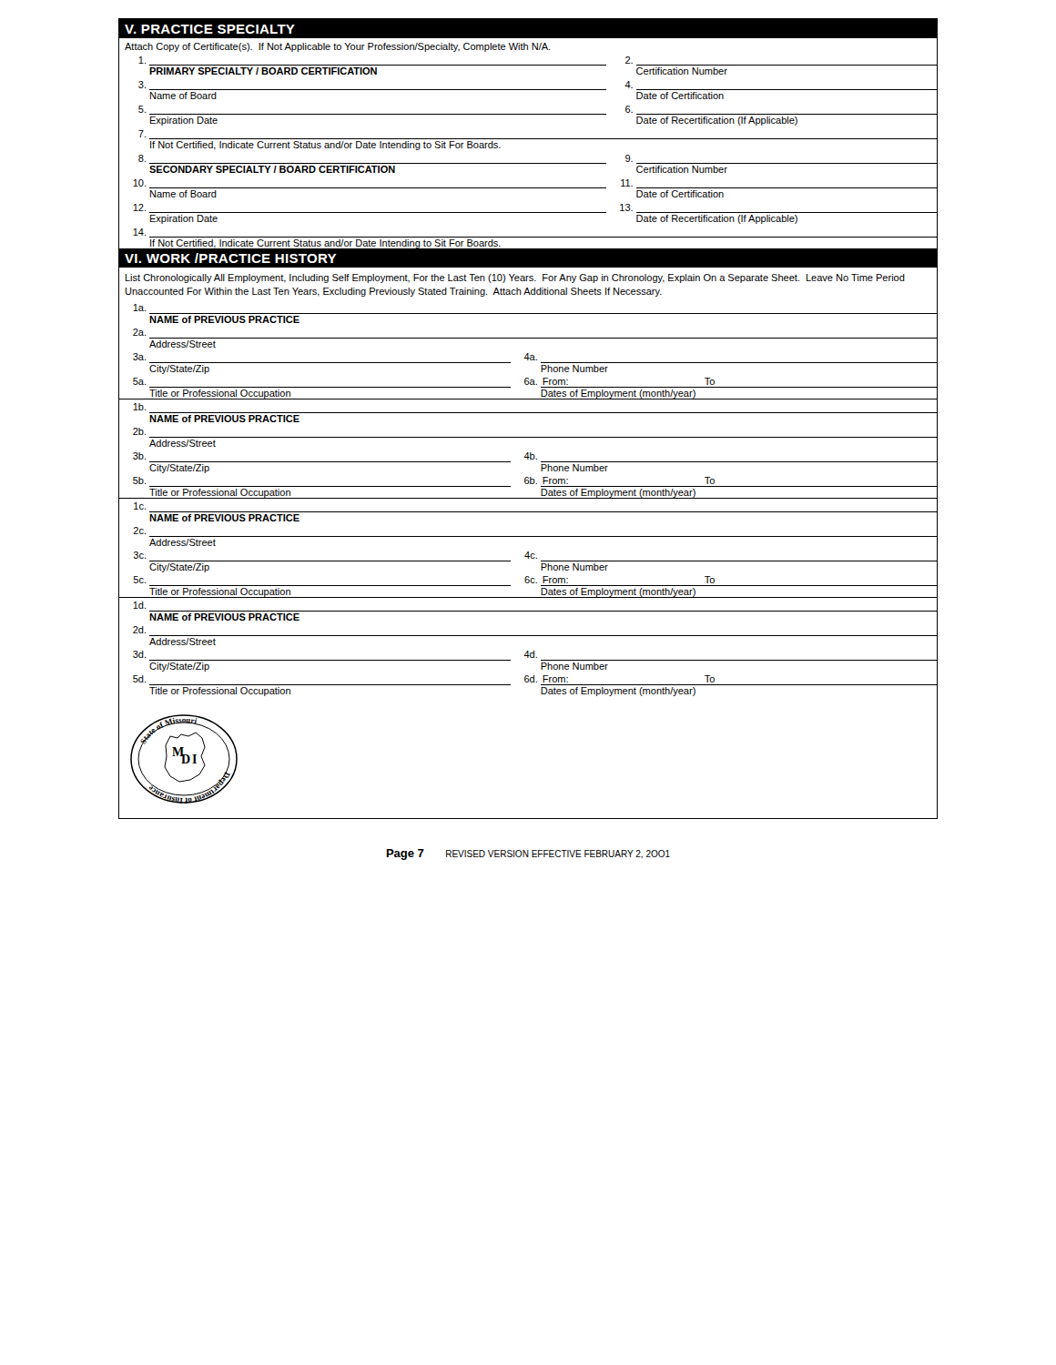V. PRACTICE SPECIALTY
Attach Copy of Certificate(s). If Not Applicable to Your Profession/Specialty, Complete With N/A.
| 1. | | 2. | |
| | PRIMARY SPECIALTY / BOARD CERTIFICATION | | Certification Number |
| 3. | | 4. | |
| | Name of Board | | Date of Certification |
| 5. | | 6. | |
| | Expiration Date | | Date of Recertification (If Applicable) |
| 7. | |
| | If Not Certified, Indicate Current Status and/or Date Intending to Sit For Boards. |
| 8. | | 9. | |
| | SECONDARY SPECIALTY / BOARD CERTIFICATION | | Certification Number |
| 10. | | 11. | |
| | Name of Board | | Date of Certification |
| 12. | | 13. | |
| | Expiration Date | | Date of Recertification (If Applicable) |
| 14. | |
| | If Not Certified, Indicate Current Status and/or Date Intending to Sit For Boards. |
VI. WORK /PRACTICE HISTORY
List Chronologically All Employment, Including Self Employment, For the Last Ten (10) Years. For Any Gap in Chronology, Explain On a Separate Sheet. Leave No Time Period Unaccounted For Within the Last Ten Years, Excluding Previously Stated Training. Attach Additional Sheets If Necessary.
| 1a. | |
| | NAME of PREVIOUS PRACTICE |
| 2a. | |
| | Address/Street |
| 3a. | | 4a. | |
| | City/State/Zip | | Phone Number |
| 5a. | | 6a. | From: To |
| | Title or Professional Occupation | | Dates of Employment (month/year) |
| 1b. | |
| | NAME of PREVIOUS PRACTICE |
| 2b. | |
| | Address/Street |
| 3b. | | 4b. | |
| | City/State/Zip | | Phone Number |
| 5b. | | 6b. | From: To |
| | Title or Professional Occupation | | Dates of Employment (month/year) |
| 1c. | |
| | NAME of PREVIOUS PRACTICE |
| 2c. | |
| | Address/Street |
| 3c. | | 4c. | |
| | City/State/Zip | | Phone Number |
| 5c. | | 6c. | From: To |
| | Title or Professional Occupation | | Dates of Employment (month/year) |
| 1d. | |
| | NAME of PREVIOUS PRACTICE |
| 2d. | |
| | Address/Street |
| 3d. | | 4d. | |
| | City/State/Zip | | Phone Number |
| 5d. | | 6d. | From: To |
| | Title or Professional Occupation | | Dates of Employment (month/year) |
M D I State of Missouri Department of Insurance
Page 7 REVISED VERSION EFFECTIVE FEBRUARY 2, 2OO1